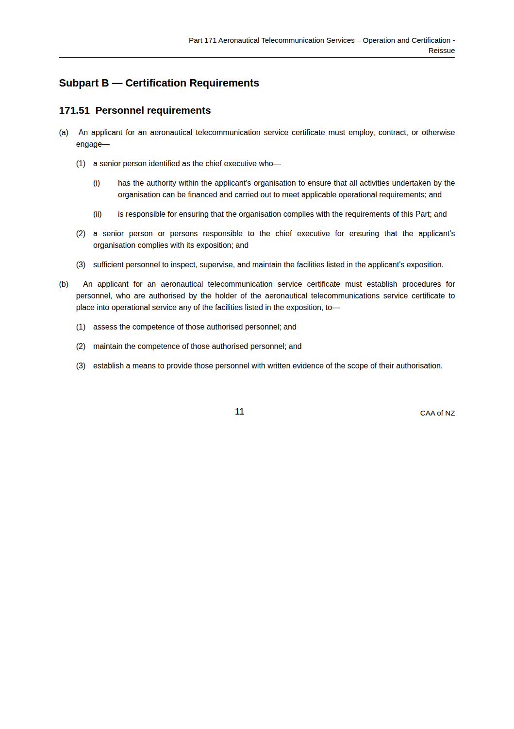Part 171 Aeronautical Telecommunication Services – Operation and Certification -
Reissue
Subpart B — Certification Requirements
171.51 Personnel requirements
(a) An applicant for an aeronautical telecommunication service certificate must employ, contract, or otherwise engage—
(1) a senior person identified as the chief executive who—
(i) has the authority within the applicant's organisation to ensure that all activities undertaken by the organisation can be financed and carried out to meet applicable operational requirements; and
(ii) is responsible for ensuring that the organisation complies with the requirements of this Part; and
(2) a senior person or persons responsible to the chief executive for ensuring that the applicant’s organisation complies with its exposition; and
(3) sufficient personnel to inspect, supervise, and maintain the facilities listed in the applicant's exposition.
(b) An applicant for an aeronautical telecommunication service certificate must establish procedures for personnel, who are authorised by the holder of the aeronautical telecommunications service certificate to place into operational service any of the facilities listed in the exposition, to—
(1) assess the competence of those authorised personnel; and
(2) maintain the competence of those authorised personnel; and
(3) establish a means to provide those personnel with written evidence of the scope of their authorisation.
11 CAA of NZ